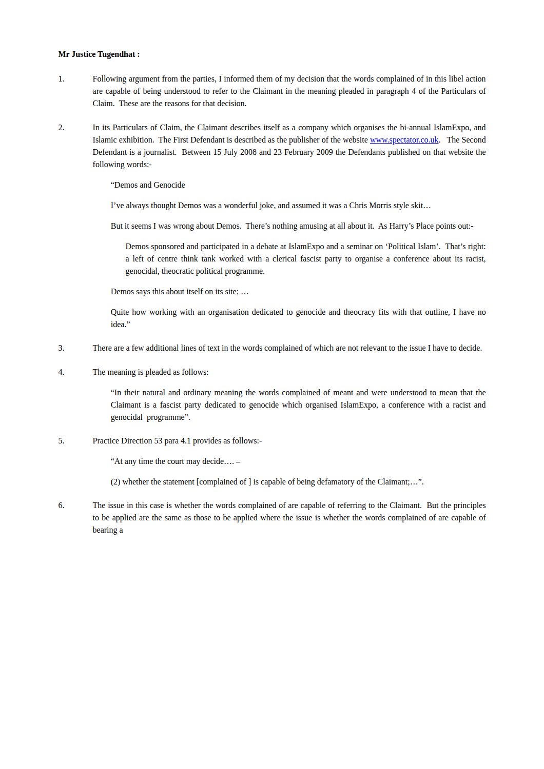Mr Justice Tugendhat :
Following argument from the parties, I informed them of my decision that the words complained of in this libel action are capable of being understood to refer to the Claimant in the meaning pleaded in paragraph 4 of the Particulars of Claim. These are the reasons for that decision.
In its Particulars of Claim, the Claimant describes itself as a company which organises the bi-annual IslamExpo, and Islamic exhibition. The First Defendant is described as the publisher of the website www.spectator.co.uk. The Second Defendant is a journalist. Between 15 July 2008 and 23 February 2009 the Defendants published on that website the following words:-
“Demos and Genocide
I’ve always thought Demos was a wonderful joke, and assumed it was a Chris Morris style skit…
But it seems I was wrong about Demos. There’s nothing amusing at all about it. As Harry’s Place points out:-
Demos sponsored and participated in a debate at IslamExpo and a seminar on ‘Political Islam’. That’s right: a left of centre think tank worked with a clerical fascist party to organise a conference about its racist, genocidal, theocratic political programme.
Demos says this about itself on its site; …
Quite how working with an organisation dedicated to genocide and theocracy fits with that outline, I have no idea.”
There are a few additional lines of text in the words complained of which are not relevant to the issue I have to decide.
The meaning is pleaded as follows:
“In their natural and ordinary meaning the words complained of meant and were understood to mean that the Claimant is a fascist party dedicated to genocide which organised IslamExpo, a conference with a racist and genocidal programme”.
Practice Direction 53 para 4.1 provides as follows:-
“At any time the court may decide…. –
(2) whether the statement [complained of ] is capable of being defamatory of the Claimant;…”.
The issue in this case is whether the words complained of are capable of referring to the Claimant. But the principles to be applied are the same as those to be applied where the issue is whether the words complained of are capable of bearing a